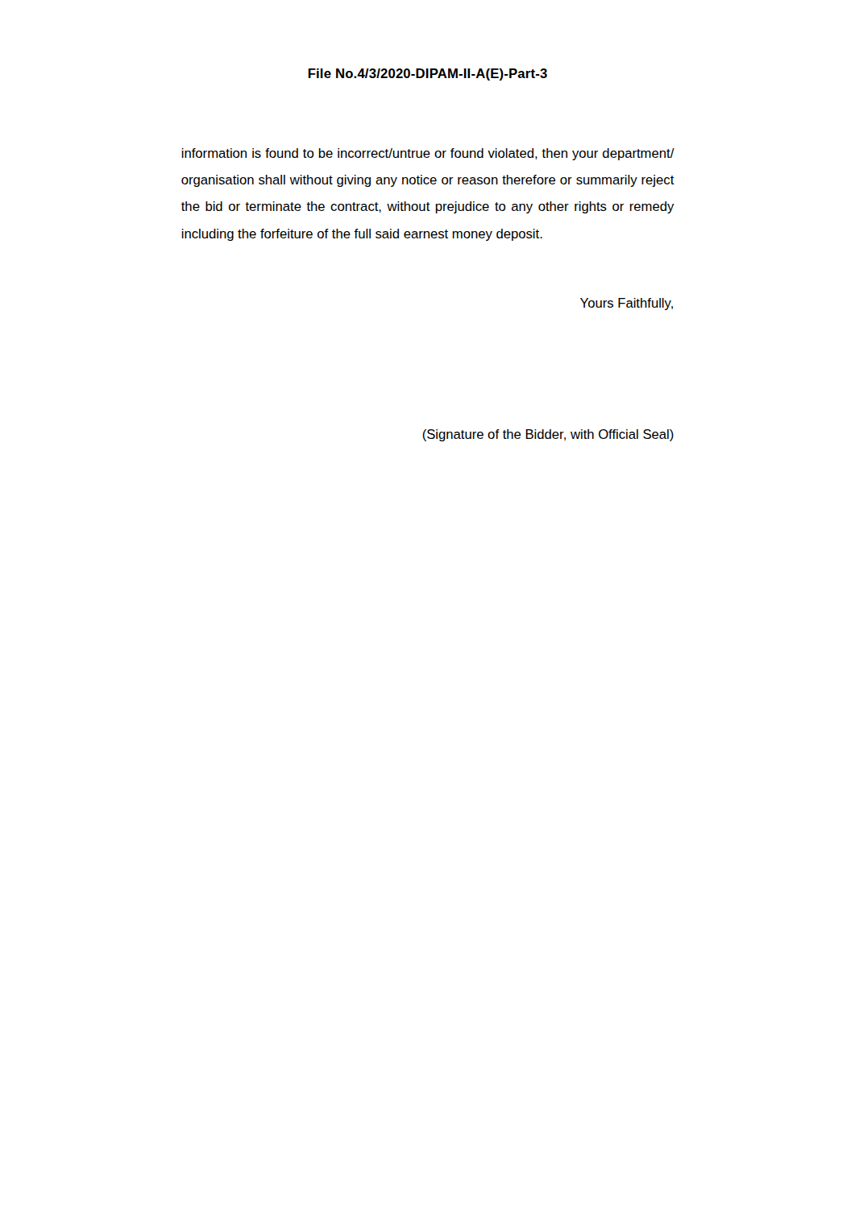File No.4/3/2020-DIPAM-II-A(E)-Part-3
information is found to be incorrect/untrue or found violated, then your department/ organisation shall without giving any notice or reason therefore or summarily reject the bid or terminate the contract, without prejudice to any other rights or remedy including the forfeiture of the full said earnest money deposit.
Yours Faithfully,
(Signature of the Bidder, with Official Seal)